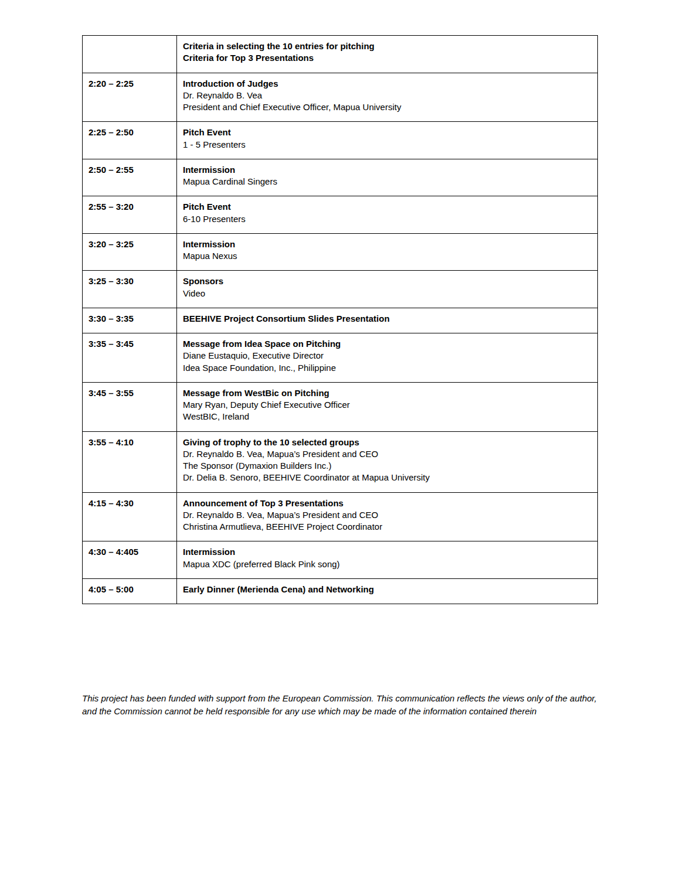| | Criteria in selecting the 10 entries for pitching Criteria for Top 3 Presentations |
| 2:20 – 2:25 | Introduction of Judges Dr. Reynaldo B. Vea President and Chief Executive Officer, Mapua University |
| 2:25 – 2:50 | Pitch Event 1 - 5 Presenters |
| 2:50 – 2:55 | Intermission Mapua Cardinal Singers |
| 2:55 – 3:20 | Pitch Event 6-10 Presenters |
| 3:20 – 3:25 | Intermission Mapua Nexus |
| 3:25 – 3:30 | Sponsors Video |
| 3:30 – 3:35 | BEEHIVE Project Consortium Slides Presentation |
| 3:35 – 3:45 | Message from Idea Space on Pitching Diane Eustaquio, Executive Director Idea Space Foundation, Inc., Philippine |
| 3:45 – 3:55 | Message from WestBic on Pitching Mary Ryan, Deputy Chief Executive Officer WestBIC, Ireland |
| 3:55 – 4:10 | Giving of trophy to the 10 selected groups Dr. Reynaldo B. Vea, Mapua’s President and CEO The Sponsor (Dymaxion Builders Inc.) Dr. Delia B. Senoro, BEEHIVE Coordinator at Mapua University |
| 4:15 – 4:30 | Announcement of Top 3 Presentations Dr. Reynaldo B. Vea, Mapua’s President and CEO Christina Armutlieva, BEEHIVE Project Coordinator |
| 4:30 – 4:405 | Intermission Mapua XDC (preferred Black Pink song) |
| 4:05 – 5:00 | Early Dinner (Merienda Cena) and Networking |
This project has been funded with support from the European Commission. This communication reflects the views only of the author, and the Commission cannot be held responsible for any use which may be made of the information contained therein